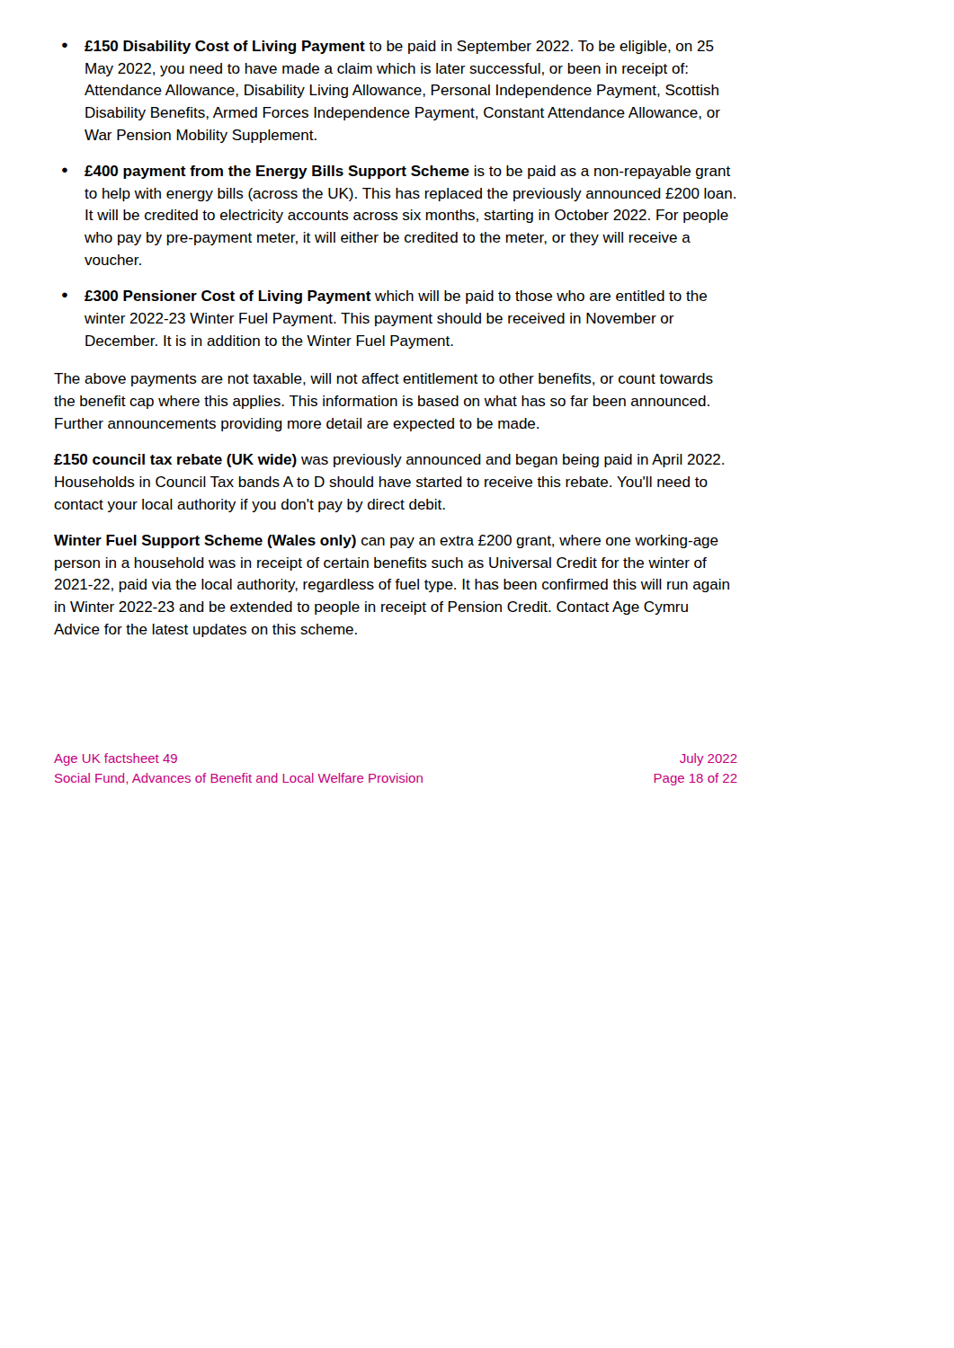£150 Disability Cost of Living Payment to be paid in September 2022. To be eligible, on 25 May 2022, you need to have made a claim which is later successful, or been in receipt of: Attendance Allowance, Disability Living Allowance, Personal Independence Payment, Scottish Disability Benefits, Armed Forces Independence Payment, Constant Attendance Allowance, or War Pension Mobility Supplement.
£400 payment from the Energy Bills Support Scheme is to be paid as a non-repayable grant to help with energy bills (across the UK). This has replaced the previously announced £200 loan. It will be credited to electricity accounts across six months, starting in October 2022. For people who pay by pre-payment meter, it will either be credited to the meter, or they will receive a voucher.
£300 Pensioner Cost of Living Payment which will be paid to those who are entitled to the winter 2022-23 Winter Fuel Payment. This payment should be received in November or December. It is in addition to the Winter Fuel Payment.
The above payments are not taxable, will not affect entitlement to other benefits, or count towards the benefit cap where this applies. This information is based on what has so far been announced. Further announcements providing more detail are expected to be made.
£150 council tax rebate (UK wide) was previously announced and began being paid in April 2022. Households in Council Tax bands A to D should have started to receive this rebate. You'll need to contact your local authority if you don't pay by direct debit.
Winter Fuel Support Scheme (Wales only) can pay an extra £200 grant, where one working-age person in a household was in receipt of certain benefits such as Universal Credit for the winter of 2021-22, paid via the local authority, regardless of fuel type. It has been confirmed this will run again in Winter 2022-23 and be extended to people in receipt of Pension Credit. Contact Age Cymru Advice for the latest updates on this scheme.
| Age UK factsheet 49 | July 2022 |
| Social Fund, Advances of Benefit and Local Welfare Provision | Page 18 of 22 |